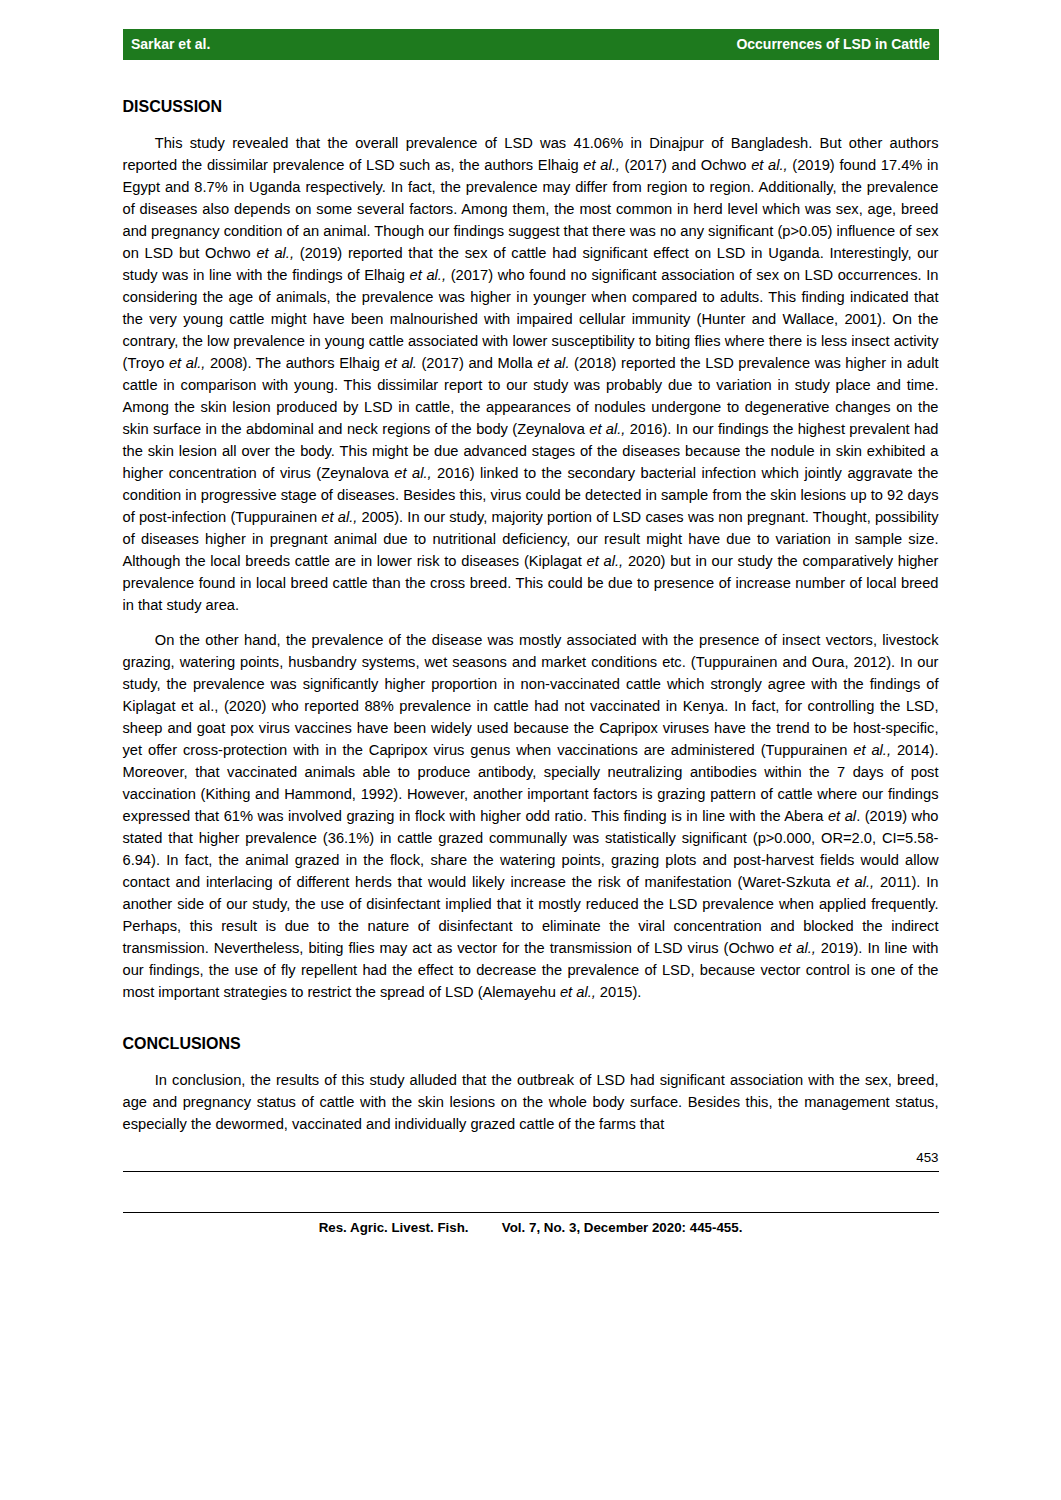Sarkar et al. Occurrences of LSD in Cattle
DISCUSSION
This study revealed that the overall prevalence of LSD was 41.06% in Dinajpur of Bangladesh. But other authors reported the dissimilar prevalence of LSD such as, the authors Elhaig et al., (2017) and Ochwo et al., (2019) found 17.4% in Egypt and 8.7% in Uganda respectively. In fact, the prevalence may differ from region to region. Additionally, the prevalence of diseases also depends on some several factors. Among them, the most common in herd level which was sex, age, breed and pregnancy condition of an animal. Though our findings suggest that there was no any significant (p>0.05) influence of sex on LSD but Ochwo et al., (2019) reported that the sex of cattle had significant effect on LSD in Uganda. Interestingly, our study was in line with the findings of Elhaig et al., (2017) who found no significant association of sex on LSD occurrences. In considering the age of animals, the prevalence was higher in younger when compared to adults. This finding indicated that the very young cattle might have been malnourished with impaired cellular immunity (Hunter and Wallace, 2001). On the contrary, the low prevalence in young cattle associated with lower susceptibility to biting flies where there is less insect activity (Troyo et al., 2008). The authors Elhaig et al. (2017) and Molla et al. (2018) reported the LSD prevalence was higher in adult cattle in comparison with young. This dissimilar report to our study was probably due to variation in study place and time. Among the skin lesion produced by LSD in cattle, the appearances of nodules undergone to degenerative changes on the skin surface in the abdominal and neck regions of the body (Zeynalova et al., 2016). In our findings the highest prevalent had the skin lesion all over the body. This might be due advanced stages of the diseases because the nodule in skin exhibited a higher concentration of virus (Zeynalova et al., 2016) linked to the secondary bacterial infection which jointly aggravate the condition in progressive stage of diseases. Besides this, virus could be detected in sample from the skin lesions up to 92 days of post-infection (Tuppurainen et al., 2005). In our study, majority portion of LSD cases was non pregnant. Thought, possibility of diseases higher in pregnant animal due to nutritional deficiency, our result might have due to variation in sample size. Although the local breeds cattle are in lower risk to diseases (Kiplagat et al., 2020) but in our study the comparatively higher prevalence found in local breed cattle than the cross breed. This could be due to presence of increase number of local breed in that study area.
On the other hand, the prevalence of the disease was mostly associated with the presence of insect vectors, livestock grazing, watering points, husbandry systems, wet seasons and market conditions etc. (Tuppurainen and Oura, 2012). In our study, the prevalence was significantly higher proportion in non-vaccinated cattle which strongly agree with the findings of Kiplagat et al., (2020) who reported 88% prevalence in cattle had not vaccinated in Kenya. In fact, for controlling the LSD, sheep and goat pox virus vaccines have been widely used because the Capripox viruses have the trend to be host-specific, yet offer cross-protection with in the Capripox virus genus when vaccinations are administered (Tuppurainen et al., 2014). Moreover, that vaccinated animals able to produce antibody, specially neutralizing antibodies within the 7 days of post vaccination (Kithing and Hammond, 1992). However, another important factors is grazing pattern of cattle where our findings expressed that 61% was involved grazing in flock with higher odd ratio. This finding is in line with the Abera et al. (2019) who stated that higher prevalence (36.1%) in cattle grazed communally was statistically significant (p>0.000, OR=2.0, CI=5.58-6.94). In fact, the animal grazed in the flock, share the watering points, grazing plots and post-harvest fields would allow contact and interlacing of different herds that would likely increase the risk of manifestation (Waret-Szkuta et al., 2011). In another side of our study, the use of disinfectant implied that it mostly reduced the LSD prevalence when applied frequently. Perhaps, this result is due to the nature of disinfectant to eliminate the viral concentration and blocked the indirect transmission. Nevertheless, biting flies may act as vector for the transmission of LSD virus (Ochwo et al., 2019). In line with our findings, the use of fly repellent had the effect to decrease the prevalence of LSD, because vector control is one of the most important strategies to restrict the spread of LSD (Alemayehu et al., 2015).
CONCLUSIONS
In conclusion, the results of this study alluded that the outbreak of LSD had significant association with the sex, breed, age and pregnancy status of cattle with the skin lesions on the whole body surface. Besides this, the management status, especially the dewormed, vaccinated and individually grazed cattle of the farms that
453
Res. Agric. Livest. Fish. Vol. 7, No. 3, December 2020: 445-455.